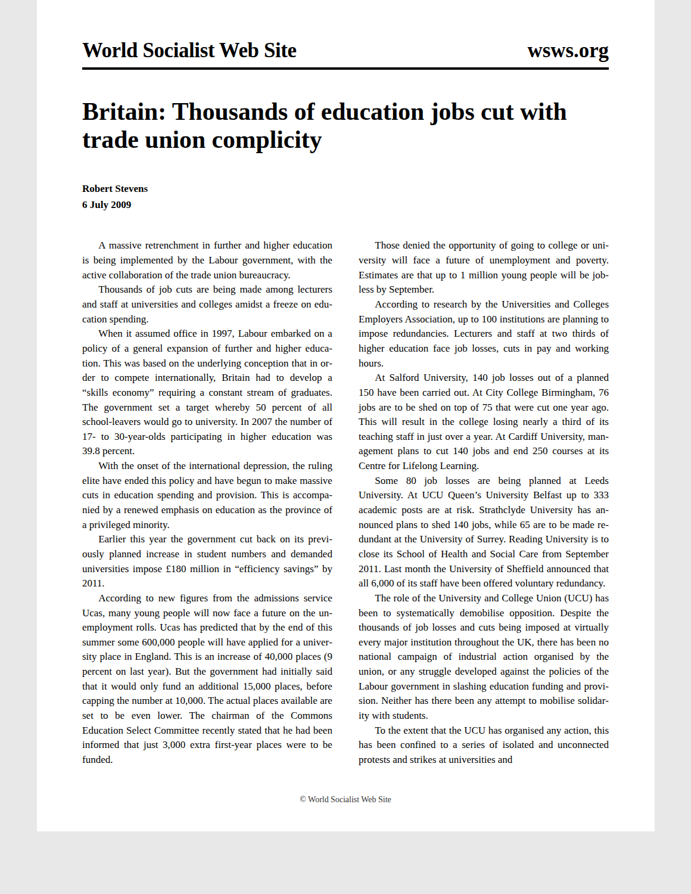World Socialist Web Site
wsws.org
Britain: Thousands of education jobs cut with trade union complicity
Robert Stevens
6 July 2009
A massive retrenchment in further and higher education is being implemented by the Labour government, with the active collaboration of the trade union bureaucracy.
Thousands of job cuts are being made among lecturers and staff at universities and colleges amidst a freeze on education spending.
When it assumed office in 1997, Labour embarked on a policy of a general expansion of further and higher education. This was based on the underlying conception that in order to compete internationally, Britain had to develop a “skills economy” requiring a constant stream of graduates. The government set a target whereby 50 percent of all school-leavers would go to university. In 2007 the number of 17- to 30-year-olds participating in higher education was 39.8 percent.
With the onset of the international depression, the ruling elite have ended this policy and have begun to make massive cuts in education spending and provision. This is accompanied by a renewed emphasis on education as the province of a privileged minority.
Earlier this year the government cut back on its previously planned increase in student numbers and demanded universities impose £180 million in “efficiency savings” by 2011.
According to new figures from the admissions service Ucas, many young people will now face a future on the unemployment rolls. Ucas has predicted that by the end of this summer some 600,000 people will have applied for a university place in England. This is an increase of 40,000 places (9 percent on last year). But the government had initially said that it would only fund an additional 15,000 places, before capping the number at 10,000. The actual places available are set to be even lower. The chairman of the Commons Education Select Committee recently stated that he had been informed that just 3,000 extra first-year places were to be funded.
Those denied the opportunity of going to college or university will face a future of unemployment and poverty. Estimates are that up to 1 million young people will be jobless by September.
According to research by the Universities and Colleges Employers Association, up to 100 institutions are planning to impose redundancies. Lecturers and staff at two thirds of higher education face job losses, cuts in pay and working hours.
At Salford University, 140 job losses out of a planned 150 have been carried out. At City College Birmingham, 76 jobs are to be shed on top of 75 that were cut one year ago. This will result in the college losing nearly a third of its teaching staff in just over a year. At Cardiff University, management plans to cut 140 jobs and end 250 courses at its Centre for Lifelong Learning.
Some 80 job losses are being planned at Leeds University. At UCU Queen’s University Belfast up to 333 academic posts are at risk. Strathclyde University has announced plans to shed 140 jobs, while 65 are to be made redundant at the University of Surrey. Reading University is to close its School of Health and Social Care from September 2011. Last month the University of Sheffield announced that all 6,000 of its staff have been offered voluntary redundancy.
The role of the University and College Union (UCU) has been to systematically demobilise opposition. Despite the thousands of job losses and cuts being imposed at virtually every major institution throughout the UK, there has been no national campaign of industrial action organised by the union, or any struggle developed against the policies of the Labour government in slashing education funding and provision. Neither has there been any attempt to mobilise solidarity with students.
To the extent that the UCU has organised any action, this has been confined to a series of isolated and unconnected protests and strikes at universities and
© World Socialist Web Site